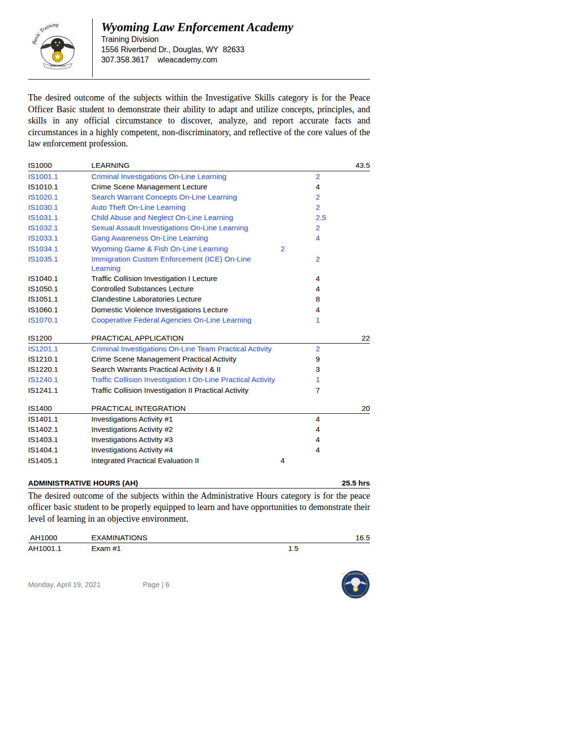Basic Training Temet Nosce
Wyoming Law Enforcement Academy
Training Division
1556 Riverbend Dr., Douglas, WY 82633
307.358.3617 wleacademy.com
The desired outcome of the subjects within the Investigative Skills category is for the Peace Officer Basic student to demonstrate their ability to adapt and utilize concepts, principles, and skills in any official circumstance to discover, analyze, and report accurate facts and circumstances in a highly competent, non-discriminatory, and reflective of the core values of the law enforcement profession.
| IS1000 | LEARNING | | | 43.5 |
| IS1001.1 | Criminal Investigations On-Line Learning | | 2 | |
| IS1010.1 | Crime Scene Management Lecture | | 4 | |
| IS1020.1 | Search Warrant Concepts On-Line Learning | | 2 | |
| IS1030.1 | Auto Theft On-Line Learning | | 2 | |
| IS1031.1 | Child Abuse and Neglect On-Line Learning | | 2.5 | |
| IS1032.1 | Sexual Assault Investigations On-Line Learning | | 2 | |
| IS1033.1 | Gang Awareness On-Line Learning | | 4 | |
| IS1034.1 | Wyoming Game & Fish On-Line Learning | 2 | | |
| IS1035.1 | Immigration Custom Enforcement (ICE) On-Line Learning | | 2 | |
| IS1040.1 | Traffic Collision Investigation I Lecture | | 4 | |
| IS1050.1 | Controlled Substances Lecture | | 4 | |
| IS1051.1 | Clandestine Laboratories Lecture | | 8 | |
| IS1060.1 | Domestic Violence Investigations Lecture | | 4 | |
| IS1070.1 | Cooperative Federal Agencies On-Line Learning | | 1 | |
| IS1200 | PRACTICAL APPLICATION | | | 22 |
| IS1201.1 | Criminal Investigations On-Line Team Practical Activity | | 2 | |
| IS1210.1 | Crime Scene Management Practical Activity | | 9 | |
| IS1220.1 | Search Warrants Practical Activity I & II | | 3 | |
| IS1240.1 | Traffic Collision Investigation I On-Line Practical Activity | | 1 | |
| IS1241.1 | Traffic Collision Investigation II Practical Activity | | 7 | |
| IS1400 | PRACTICAL INTEGRATION | | | 20 |
| IS1401.1 | Investigations Activity #1 | | 4 | |
| IS1402.1 | Investigations Activity #2 | | 4 | |
| IS1403.1 | Investigations Activity #3 | | 4 | |
| IS1404.1 | Investigations Activity #4 | | 4 | |
| IS1405.1 | Integrated Practical Evaluation II | 4 | | |
ADMINISTRATIVE HOURS (AH) 25.5 hrs
The desired outcome of the subjects within the Administrative Hours category is for the peace officer basic student to be properly equipped to learn and have opportunities to demonstrate their level of learning in an objective environment.
| AH1000 | EXAMINATIONS | | | 16.5 |
| AH1001.1 | Exam #1 | | 1.5 | |
Monday, April 19, 2021 Page | 6
WYOMING LAW ENFORCEMENT ACADEMY Excellence Through Training